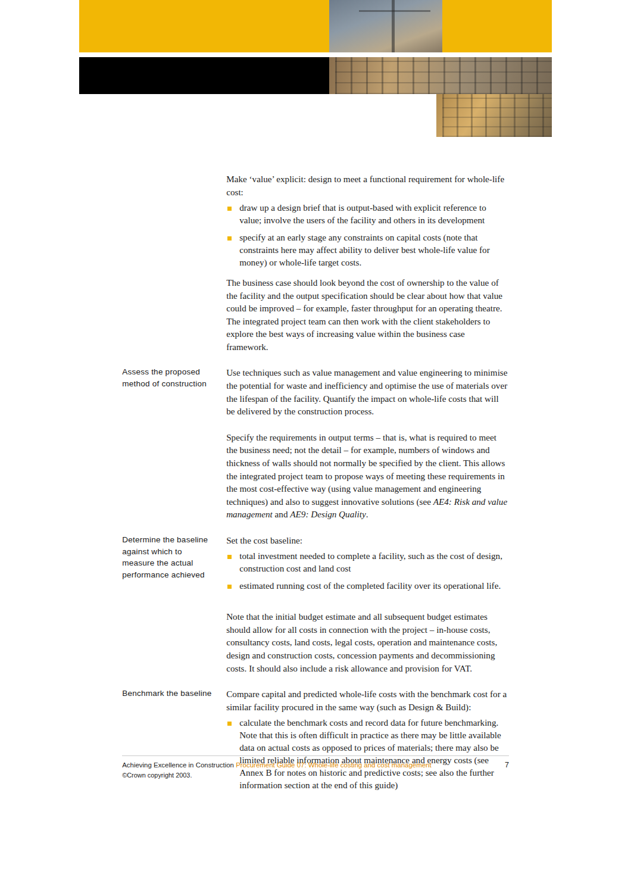Make ‘value’ explicit: design to meet a functional requirement for whole-life cost:
draw up a design brief that is output-based with explicit reference to value; involve the users of the facility and others in its development
specify at an early stage any constraints on capital costs (note that constraints here may affect ability to deliver best whole-life value for money) or whole-life target costs.
The business case should look beyond the cost of ownership to the value of the facility and the output specification should be clear about how that value could be improved – for example, faster throughput for an operating theatre. The integrated project team can then work with the client stakeholders to explore the best ways of increasing value within the business case framework.
Assess the proposed method of construction
Use techniques such as value management and value engineering to minimise the potential for waste and inefficiency and optimise the use of materials over the lifespan of the facility. Quantify the impact on whole-life costs that will be delivered by the construction process.
Specify the requirements in output terms – that is, what is required to meet the business need; not the detail – for example, numbers of windows and thickness of walls should not normally be specified by the client. This allows the integrated project team to propose ways of meeting these requirements in the most cost-effective way (using value management and engineering techniques) and also to suggest innovative solutions (see AE4: Risk and value management and AE9: Design Quality.
Determine the baseline against which to measure the actual performance achieved
Set the cost baseline:
total investment needed to complete a facility, such as the cost of design, construction cost and land cost
estimated running cost of the completed facility over its operational life.
Note that the initial budget estimate and all subsequent budget estimates should allow for all costs in connection with the project – in-house costs, consultancy costs, land costs, legal costs, operation and maintenance costs, design and construction costs, concession payments and decommissioning costs. It should also include a risk allowance and provision for VAT.
Benchmark the baseline
Compare capital and predicted whole-life costs with the benchmark cost for a similar facility procured in the same way (such as Design & Build):
calculate the benchmark costs and record data for future benchmarking. Note that this is often difficult in practice as there may be little available data on actual costs as opposed to prices of materials; there may also be limited reliable information about maintenance and energy costs (see Annex B for notes on historic and predictive costs; see also the further information section at the end of this guide)
Achieving Excellence in Construction Procurement Guide 07: Whole-life costing and cost management
7
©Crown copyright 2003.